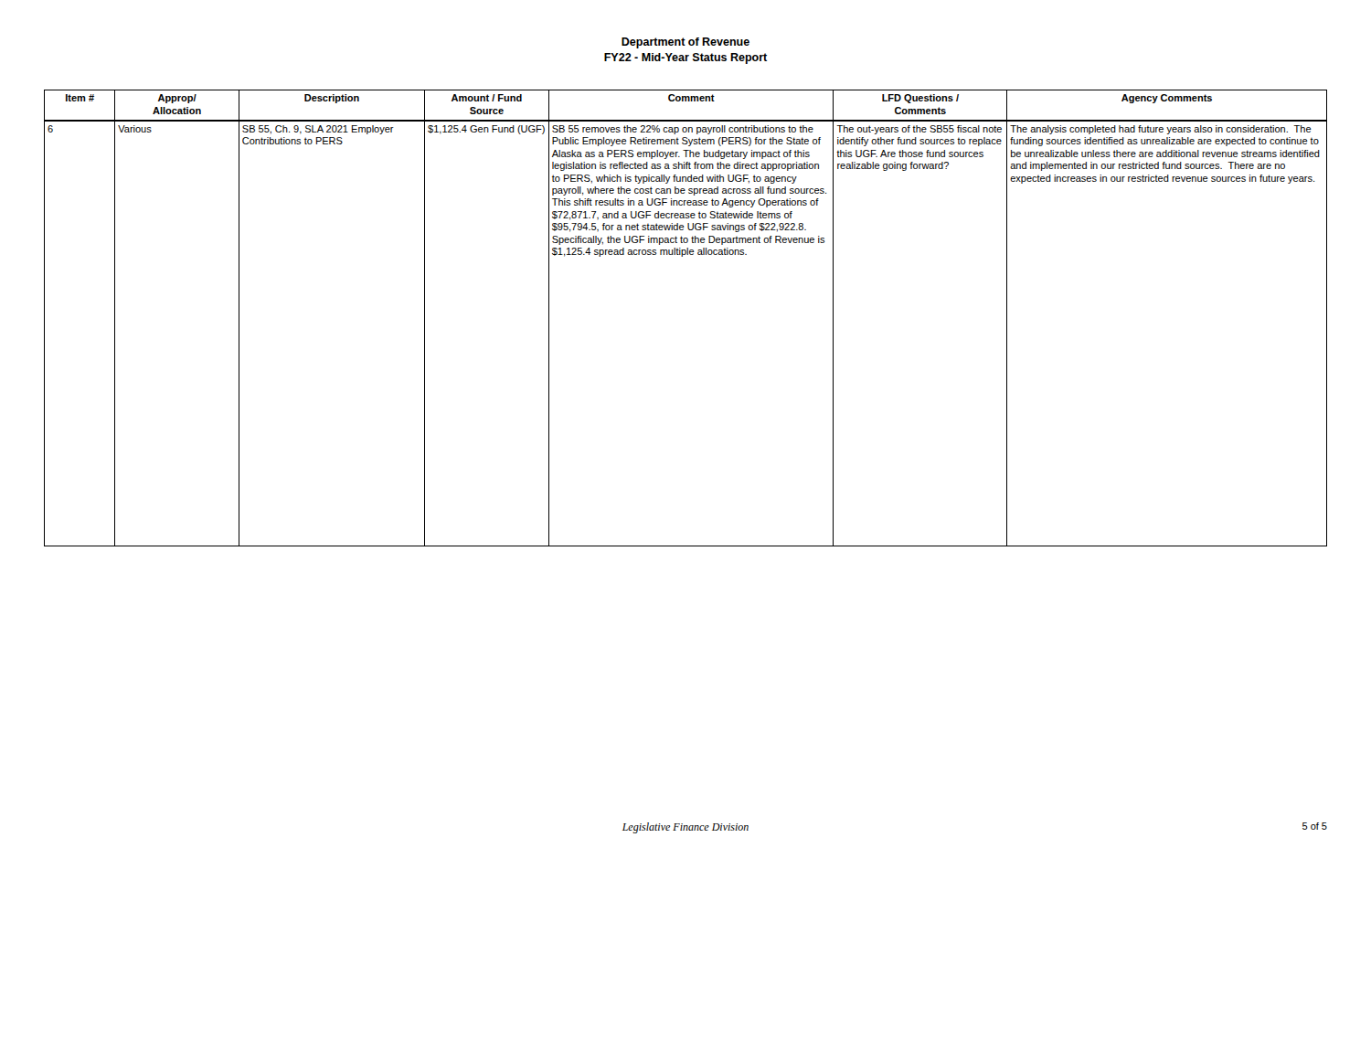Department of Revenue
FY22 - Mid-Year Status Report
| Item # | Approp/ Allocation | Description | Amount / Fund Source | Comment | LFD Questions / Comments | Agency Comments |
| --- | --- | --- | --- | --- | --- | --- |
| 6 | Various | SB 55, Ch. 9, SLA 2021 Employer Contributions to PERS | $1,125.4 Gen Fund (UGF) | SB 55 removes the 22% cap on payroll contributions to the Public Employee Retirement System (PERS) for the State of Alaska as a PERS employer. The budgetary impact of this legislation is reflected as a shift from the direct appropriation to PERS, which is typically funded with UGF, to agency payroll, where the cost can be spread across all fund sources. This shift results in a UGF increase to Agency Operations of $72,871.7, and a UGF decrease to Statewide Items of $95,794.5, for a net statewide UGF savings of $22,922.8. Specifically, the UGF impact to the Department of Revenue is $1,125.4 spread across multiple allocations. | The out-years of the SB55 fiscal note identify other fund sources to replace this UGF. Are those fund sources realizable going forward? | The analysis completed had future years also in consideration. The funding sources identified as unrealizable are expected to continue to be unrealizable unless there are additional revenue streams identified and implemented in our restricted fund sources. There are no expected increases in our restricted revenue sources in future years. |
Legislative Finance Division
5 of 5